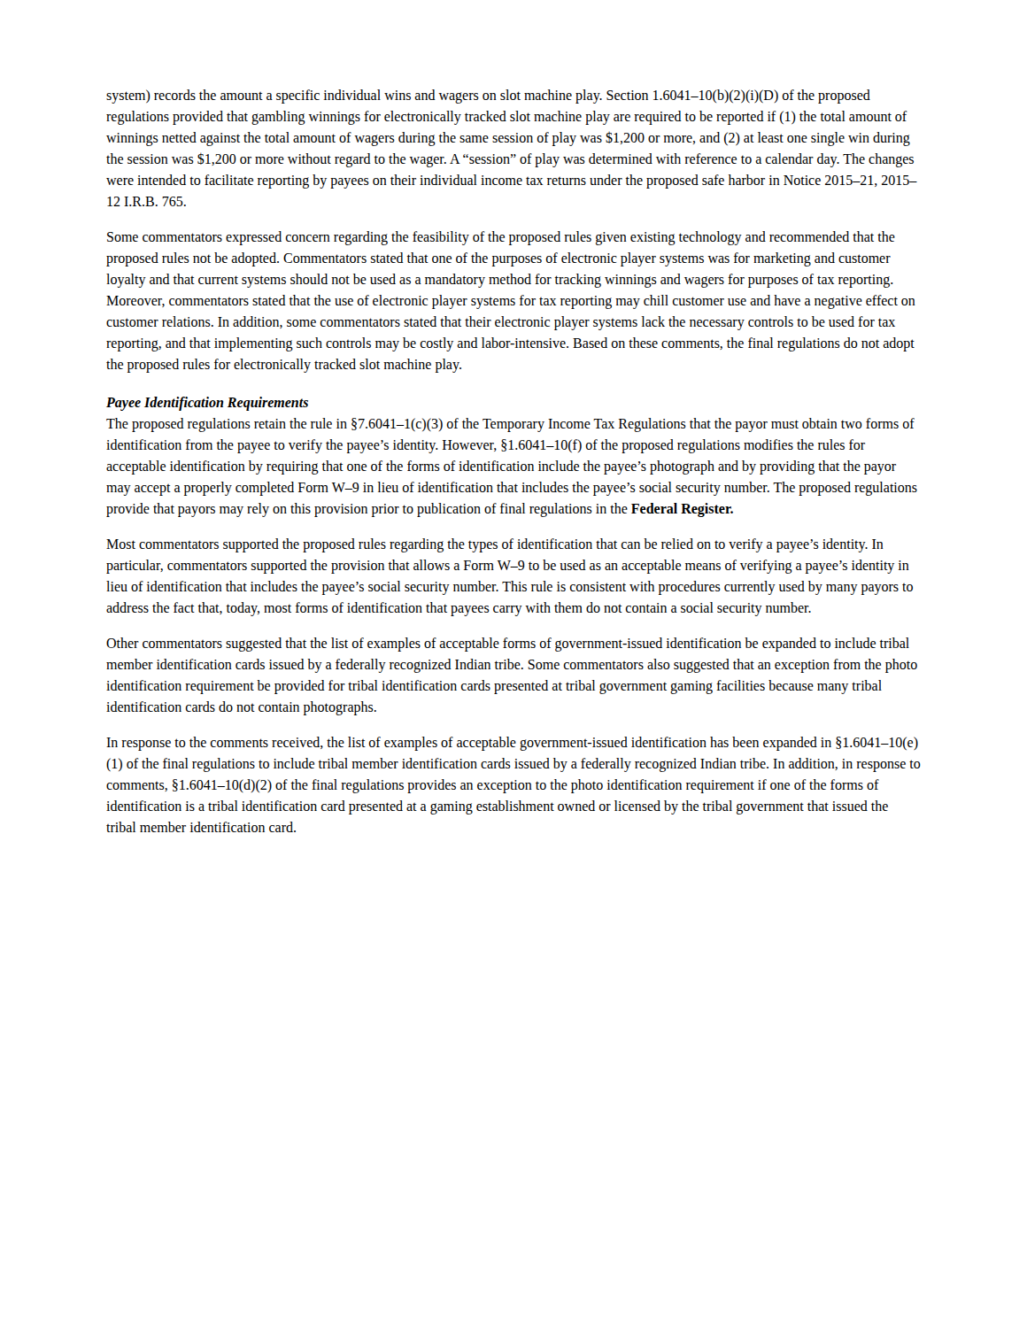system) records the amount a specific individual wins and wagers on slot machine play. Section 1.6041–10(b)(2)(i)(D) of the proposed regulations provided that gambling winnings for electronically tracked slot machine play are required to be reported if (1) the total amount of winnings netted against the total amount of wagers during the same session of play was $1,200 or more, and (2) at least one single win during the session was $1,200 or more without regard to the wager. A “session” of play was determined with reference to a calendar day. The changes were intended to facilitate reporting by payees on their individual income tax returns under the proposed safe harbor in Notice 2015–21, 2015–12 I.R.B. 765.
Some commentators expressed concern regarding the feasibility of the proposed rules given existing technology and recommended that the proposed rules not be adopted. Commentators stated that one of the purposes of electronic player systems was for marketing and customer loyalty and that current systems should not be used as a mandatory method for tracking winnings and wagers for purposes of tax reporting. Moreover, commentators stated that the use of electronic player systems for tax reporting may chill customer use and have a negative effect on customer relations. In addition, some commentators stated that their electronic player systems lack the necessary controls to be used for tax reporting, and that implementing such controls may be costly and labor-intensive. Based on these comments, the final regulations do not adopt the proposed rules for electronically tracked slot machine play.
Payee Identification Requirements
The proposed regulations retain the rule in §7.6041–1(c)(3) of the Temporary Income Tax Regulations that the payor must obtain two forms of identification from the payee to verify the payee’s identity. However, §1.6041–10(f) of the proposed regulations modifies the rules for acceptable identification by requiring that one of the forms of identification include the payee’s photograph and by providing that the payor may accept a properly completed Form W–9 in lieu of identification that includes the payee’s social security number. The proposed regulations provide that payors may rely on this provision prior to publication of final regulations in the Federal Register.
Most commentators supported the proposed rules regarding the types of identification that can be relied on to verify a payee’s identity. In particular, commentators supported the provision that allows a Form W–9 to be used as an acceptable means of verifying a payee’s identity in lieu of identification that includes the payee’s social security number. This rule is consistent with procedures currently used by many payors to address the fact that, today, most forms of identification that payees carry with them do not contain a social security number.
Other commentators suggested that the list of examples of acceptable forms of government-issued identification be expanded to include tribal member identification cards issued by a federally recognized Indian tribe. Some commentators also suggested that an exception from the photo identification requirement be provided for tribal identification cards presented at tribal government gaming facilities because many tribal identification cards do not contain photographs.
In response to the comments received, the list of examples of acceptable government-issued identification has been expanded in §1.6041–10(e)(1) of the final regulations to include tribal member identification cards issued by a federally recognized Indian tribe. In addition, in response to comments, §1.6041–10(d)(2) of the final regulations provides an exception to the photo identification requirement if one of the forms of identification is a tribal identification card presented at a gaming establishment owned or licensed by the tribal government that issued the tribal member identification card.